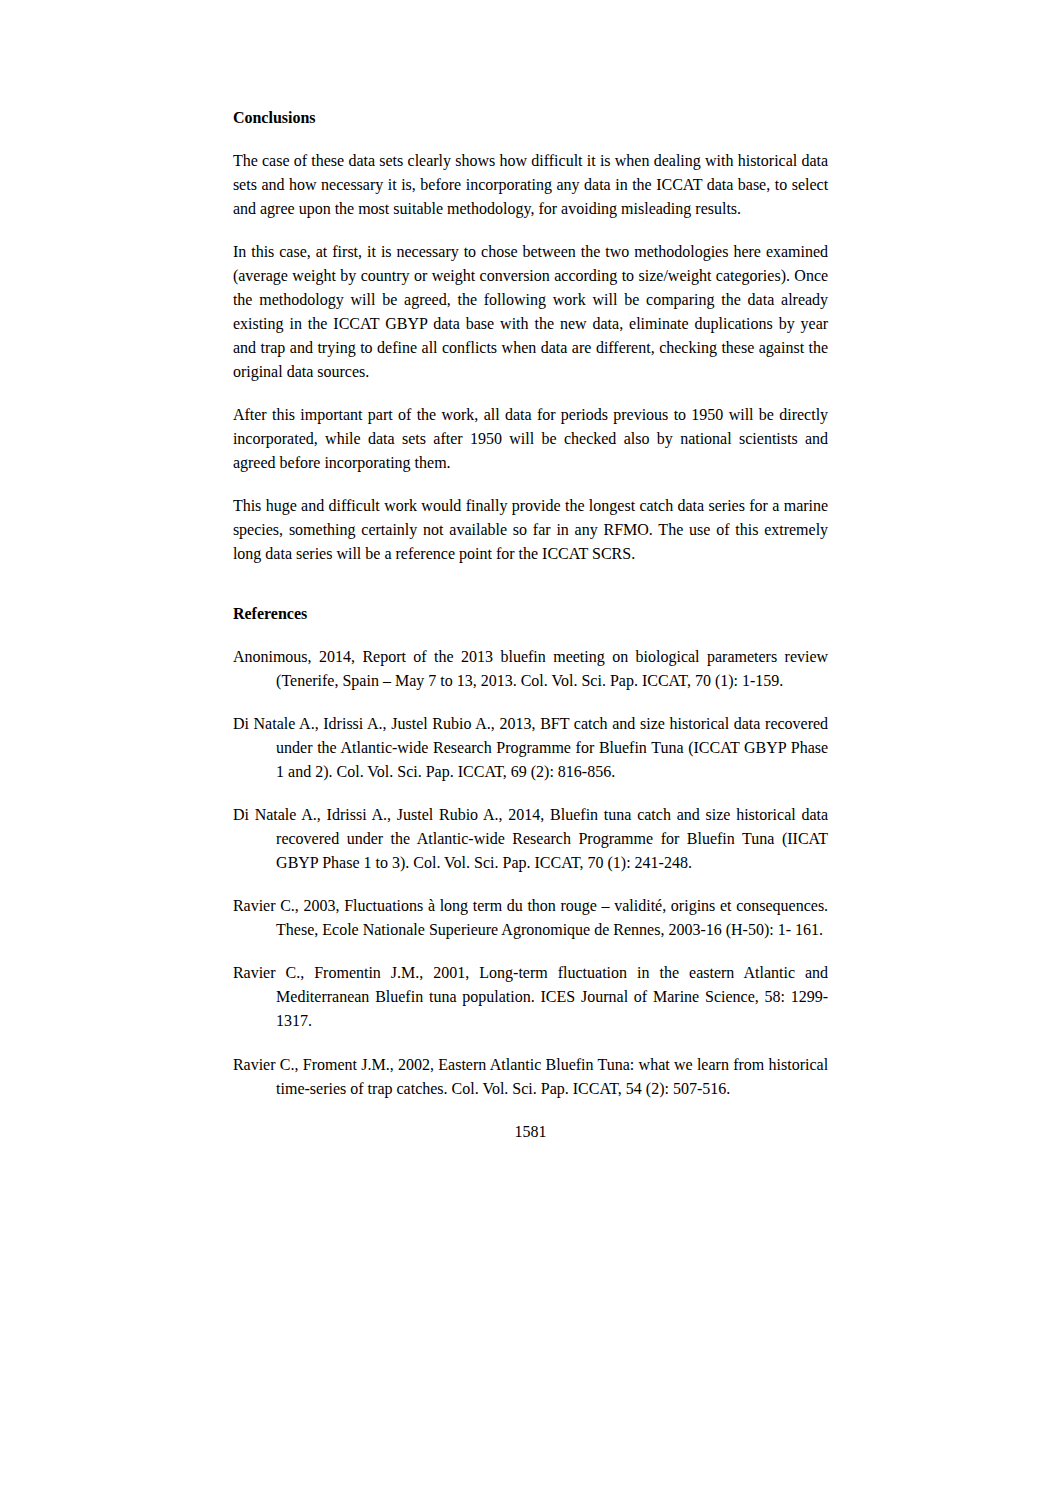Conclusions
The case of these data sets clearly shows how difficult it is when dealing with historical data sets and how necessary it is, before incorporating any data in the ICCAT data base, to select and agree upon the most suitable methodology, for avoiding misleading results.
In this case, at first, it is necessary to chose between the two methodologies here examined (average weight by country or weight conversion according to size/weight categories). Once the methodology will be agreed, the following work will be comparing the data already existing in the ICCAT GBYP data base with the new data, eliminate duplications by year and trap and trying to define all conflicts when data are different, checking these against the original data sources.
After this important part of the work, all data for periods previous to 1950 will be directly incorporated, while data sets after 1950 will be checked also by national scientists and agreed before incorporating them.
This huge and difficult work would finally provide the longest catch data series for a marine species, something certainly not available so far in any RFMO. The use of this extremely long data series will be a reference point for the ICCAT SCRS.
References
Anonimous, 2014, Report of the 2013 bluefin meeting on biological parameters review (Tenerife, Spain – May 7 to 13, 2013. Col. Vol. Sci. Pap. ICCAT, 70 (1): 1-159.
Di Natale A., Idrissi A., Justel Rubio A., 2013, BFT catch and size historical data recovered under the Atlantic-wide Research Programme for Bluefin Tuna (ICCAT GBYP Phase 1 and 2). Col. Vol. Sci. Pap. ICCAT, 69 (2): 816-856.
Di Natale A., Idrissi A., Justel Rubio A., 2014, Bluefin tuna catch and size historical data recovered under the Atlantic-wide Research Programme for Bluefin Tuna (IICAT GBYP Phase 1 to 3). Col. Vol. Sci. Pap. ICCAT, 70 (1): 241-248.
Ravier C., 2003, Fluctuations à long term du thon rouge – validité, origins et consequences. These, Ecole Nationale Superieure Agronomique de Rennes, 2003-16 (H-50): 1- 161.
Ravier C., Fromentin J.M., 2001, Long-term fluctuation in the eastern Atlantic and Mediterranean Bluefin tuna population. ICES Journal of Marine Science, 58: 1299-1317.
Ravier C., Froment J.M., 2002, Eastern Atlantic Bluefin Tuna: what we learn from historical time-series of trap catches. Col. Vol. Sci. Pap. ICCAT, 54 (2): 507-516.
1581